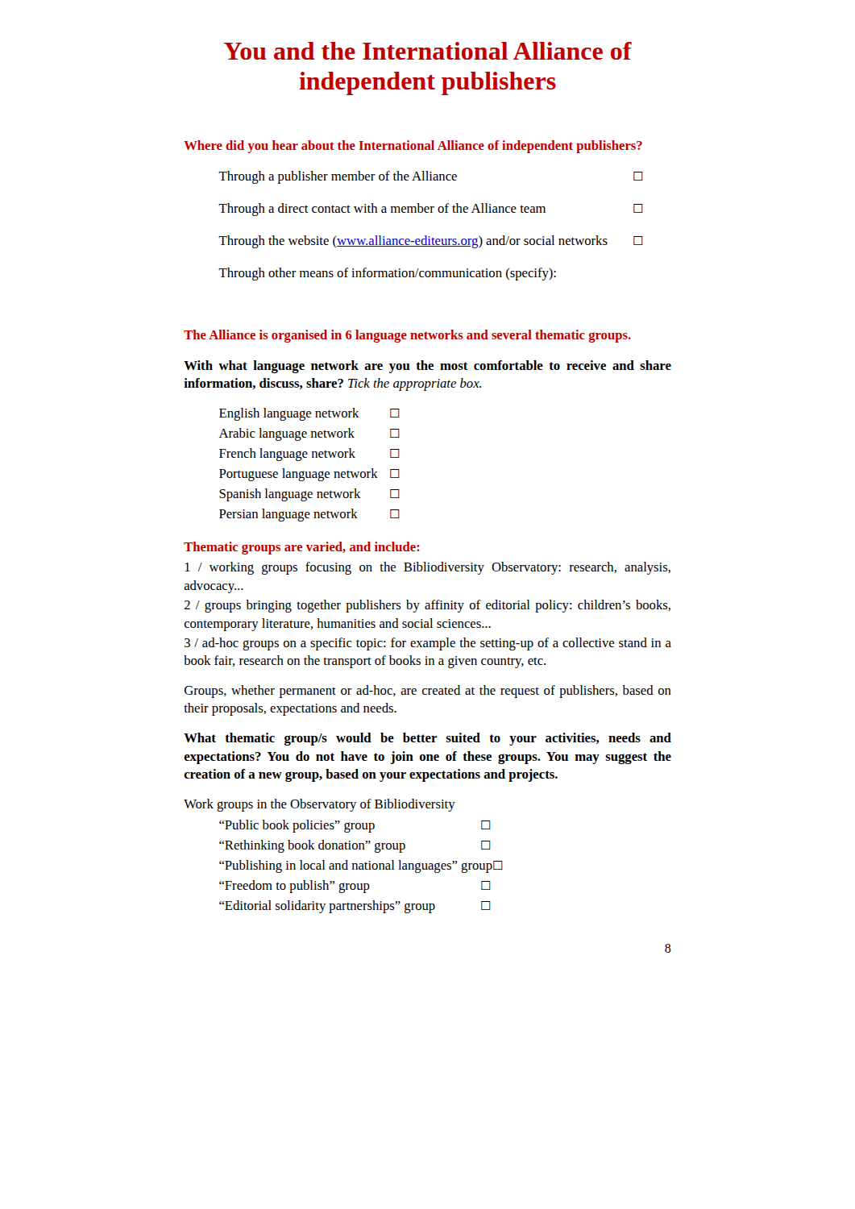You and the International Alliance of independent publishers
Where did you hear about the International Alliance of independent publishers?
Through a publisher member of the Alliance☐
Through a direct contact with a member of the Alliance team☐
Through the website (www.alliance-editeurs.org) and/or social networks☐
Through other means of information/communication (specify):
The Alliance is organised in 6 language networks and several thematic groups.
With what language network are you the most comfortable to receive and share information, discuss, share? Tick the appropriate box.
English language network☐
Arabic language network☐
French language network☐
Portuguese language network☐
Spanish language network☐
Persian language network☐
Thematic groups are varied, and include:
1 / working groups focusing on the Bibliodiversity Observatory: research, analysis, advocacy...
2 / groups bringing together publishers by affinity of editorial policy: children’s books, contemporary literature, humanities and social sciences...
3 / ad-hoc groups on a specific topic: for example the setting-up of a collective stand in a book fair, research on the transport of books in a given country, etc.
Groups, whether permanent or ad-hoc, are created at the request of publishers, based on their proposals, expectations and needs.
What thematic group/s would be better suited to your activities, needs and expectations? You do not have to join one of these groups. You may suggest the creation of a new group, based on your expectations and projects.
Work groups in the Observatory of Bibliodiversity
“Public book policies” group☐
“Rethinking book donation” group☐
“Publishing in local and national languages” group☐
“Freedom to publish” group☐
“Editorial solidarity partnerships” group☐
8